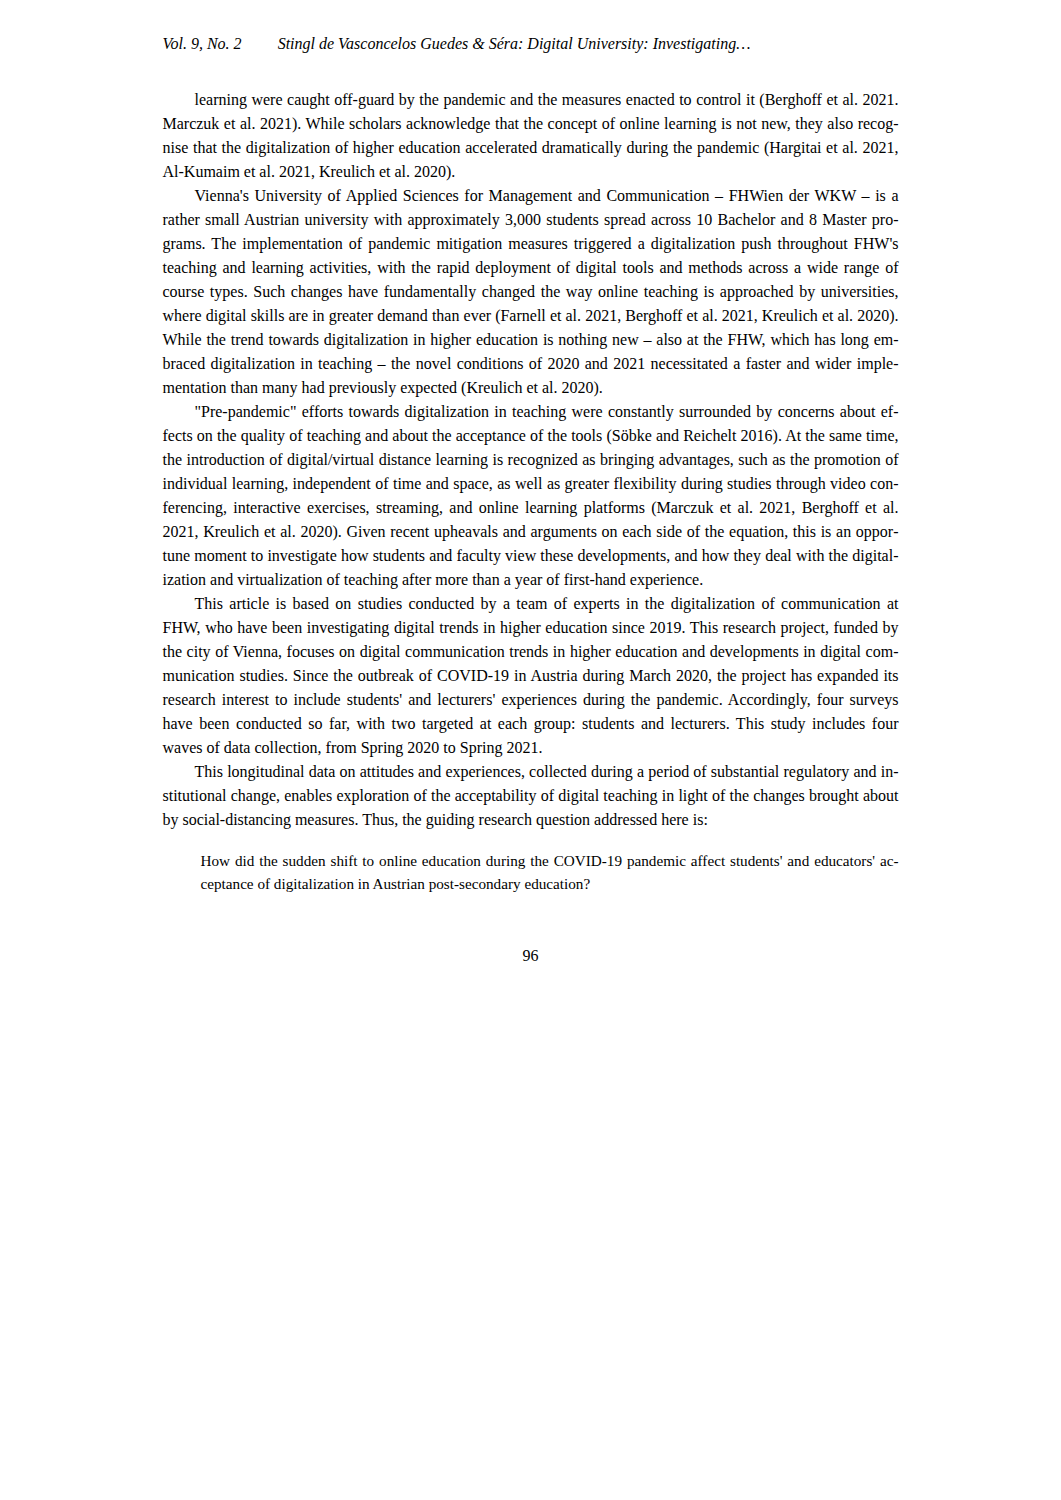Vol. 9, No. 2 Stingl de Vasconcelos Guedes & Séra: Digital University: Investigating…
learning were caught off-guard by the pandemic and the measures enacted to control it (Berghoff et al. 2021. Marczuk et al. 2021). While scholars acknowledge that the concept of online learning is not new, they also recognise that the digitalization of higher education accelerated dramatically during the pandemic (Hargitai et al. 2021, Al-Kumaim et al. 2021, Kreulich et al. 2020).
Vienna's University of Applied Sciences for Management and Communication – FHWien der WKW – is a rather small Austrian university with approximately 3,000 students spread across 10 Bachelor and 8 Master programs. The implementation of pandemic mitigation measures triggered a digitalization push throughout FHW's teaching and learning activities, with the rapid deployment of digital tools and methods across a wide range of course types. Such changes have fundamentally changed the way online teaching is approached by universities, where digital skills are in greater demand than ever (Farnell et al. 2021, Berghoff et al. 2021, Kreulich et al. 2020). While the trend towards digitalization in higher education is nothing new – also at the FHW, which has long embraced digitalization in teaching – the novel conditions of 2020 and 2021 necessitated a faster and wider implementation than many had previously expected (Kreulich et al. 2020).
"Pre-pandemic" efforts towards digitalization in teaching were constantly surrounded by concerns about effects on the quality of teaching and about the acceptance of the tools (Söbke and Reichelt 2016). At the same time, the introduction of digital/virtual distance learning is recognized as bringing advantages, such as the promotion of individual learning, independent of time and space, as well as greater flexibility during studies through video conferencing, interactive exercises, streaming, and online learning platforms (Marczuk et al. 2021, Berghoff et al. 2021, Kreulich et al. 2020). Given recent upheavals and arguments on each side of the equation, this is an opportune moment to investigate how students and faculty view these developments, and how they deal with the digitalization and virtualization of teaching after more than a year of first-hand experience.
This article is based on studies conducted by a team of experts in the digitalization of communication at FHW, who have been investigating digital trends in higher education since 2019. This research project, funded by the city of Vienna, focuses on digital communication trends in higher education and developments in digital communication studies. Since the outbreak of COVID-19 in Austria during March 2020, the project has expanded its research interest to include students' and lecturers' experiences during the pandemic. Accordingly, four surveys have been conducted so far, with two targeted at each group: students and lecturers. This study includes four waves of data collection, from Spring 2020 to Spring 2021.
This longitudinal data on attitudes and experiences, collected during a period of substantial regulatory and institutional change, enables exploration of the acceptability of digital teaching in light of the changes brought about by social-distancing measures. Thus, the guiding research question addressed here is:
How did the sudden shift to online education during the COVID-19 pandemic affect students' and educators' acceptance of digitalization in Austrian post-secondary education?
96